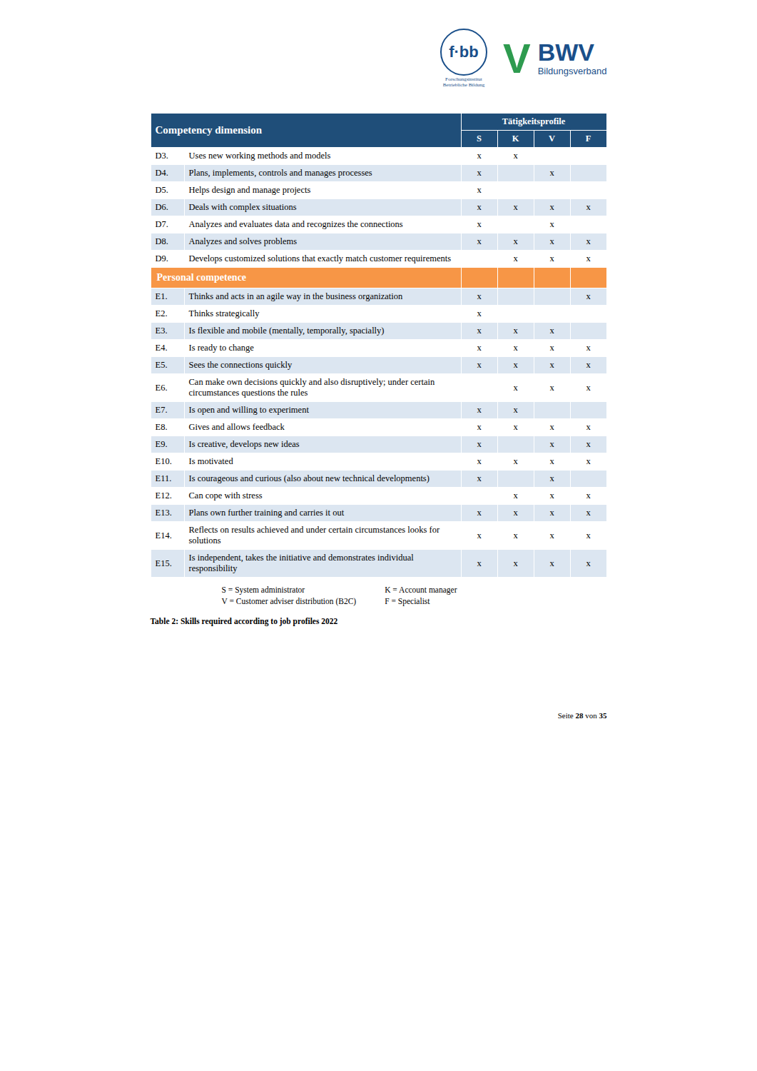f·bb
Forschungsinstitut
Betriebliche Bildung
V BWV
Bildungsverband
| Competency dimension | Tätigkeitsprofile |
| --- | --- |
| S | K | V | F |
| D3. | Uses new working methods and models | x | x | | |
| D4. | Plans, implements, controls and manages processes | x | | x | |
| D5. | Helps design and manage projects | x | | | |
| D6. | Deals with complex situations | x | x | x | x |
| D7. | Analyzes and evaluates data and recognizes the connections | x | | x | |
| D8. | Analyzes and solves problems | x | x | x | x |
| D9. | Develops customized solutions that exactly match customer requirements | | x | x | x |
| Personal competence | | | | |
| E1. | Thinks and acts in an agile way in the business organization | x | | | x |
| E2. | Thinks strategically | x | | | |
| E3. | Is flexible and mobile (mentally, temporally, spacially) | x | x | x | |
| E4. | Is ready to change | x | x | x | x |
| E5. | Sees the connections quickly | x | x | x | x |
| E6. | Can make own decisions quickly and also disruptively; under certain circumstances questions the rules | | x | x | x |
| E7. | Is open and willing to experiment | x | x | | |
| E8. | Gives and allows feedback | x | x | x | x |
| E9. | Is creative, develops new ideas | x | | x | x |
| E10. | Is motivated | x | x | x | x |
| E11. | Is courageous and curious (also about new technical developments) | x | | x | |
| E12. | Can cope with stress | | x | x | x |
| E13. | Plans own further training and carries it out | x | x | x | x |
| E14. | Reflects on results achieved and under certain circumstances looks for solutions | x | x | x | x |
| E15. | Is independent, takes the initiative and demonstrates individual responsibility | x | x | x | x |
| S = System administrator | K = Account manager |
| V = Customer adviser distribution (B2C) | F = Specialist |
Table 2: Skills required according to job profiles 2022
Seite 28 von 35